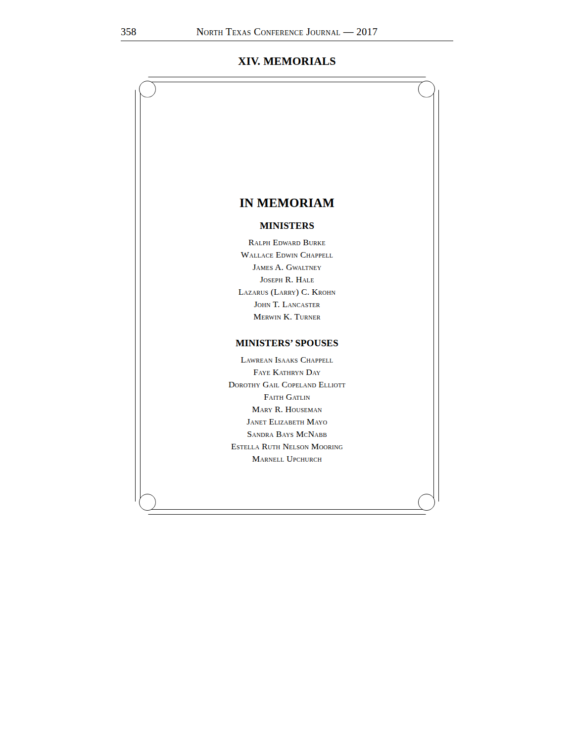358
North Texas Conference Journal — 2017
XIV. MEMORIALS
IN MEMORIAM
MINISTERS
Ralph Edward Burke
Wallace Edwin Chappell
James A. Gwaltney
Joseph R. Hale
Lazarus (Larry) C. Krohn
John T. Lancaster
Merwin K. Turner
MINISTERS’ SPOUSES
Lawrean Isaaks Chappell
Faye Kathryn Day
Dorothy Gail Copeland Elliott
Faith Gatlin
Mary R. Houseman
Janet Elizabeth Mayo
Sandra Bays McNabb
Estella Ruth Nelson Mooring
Marnell Upchurch